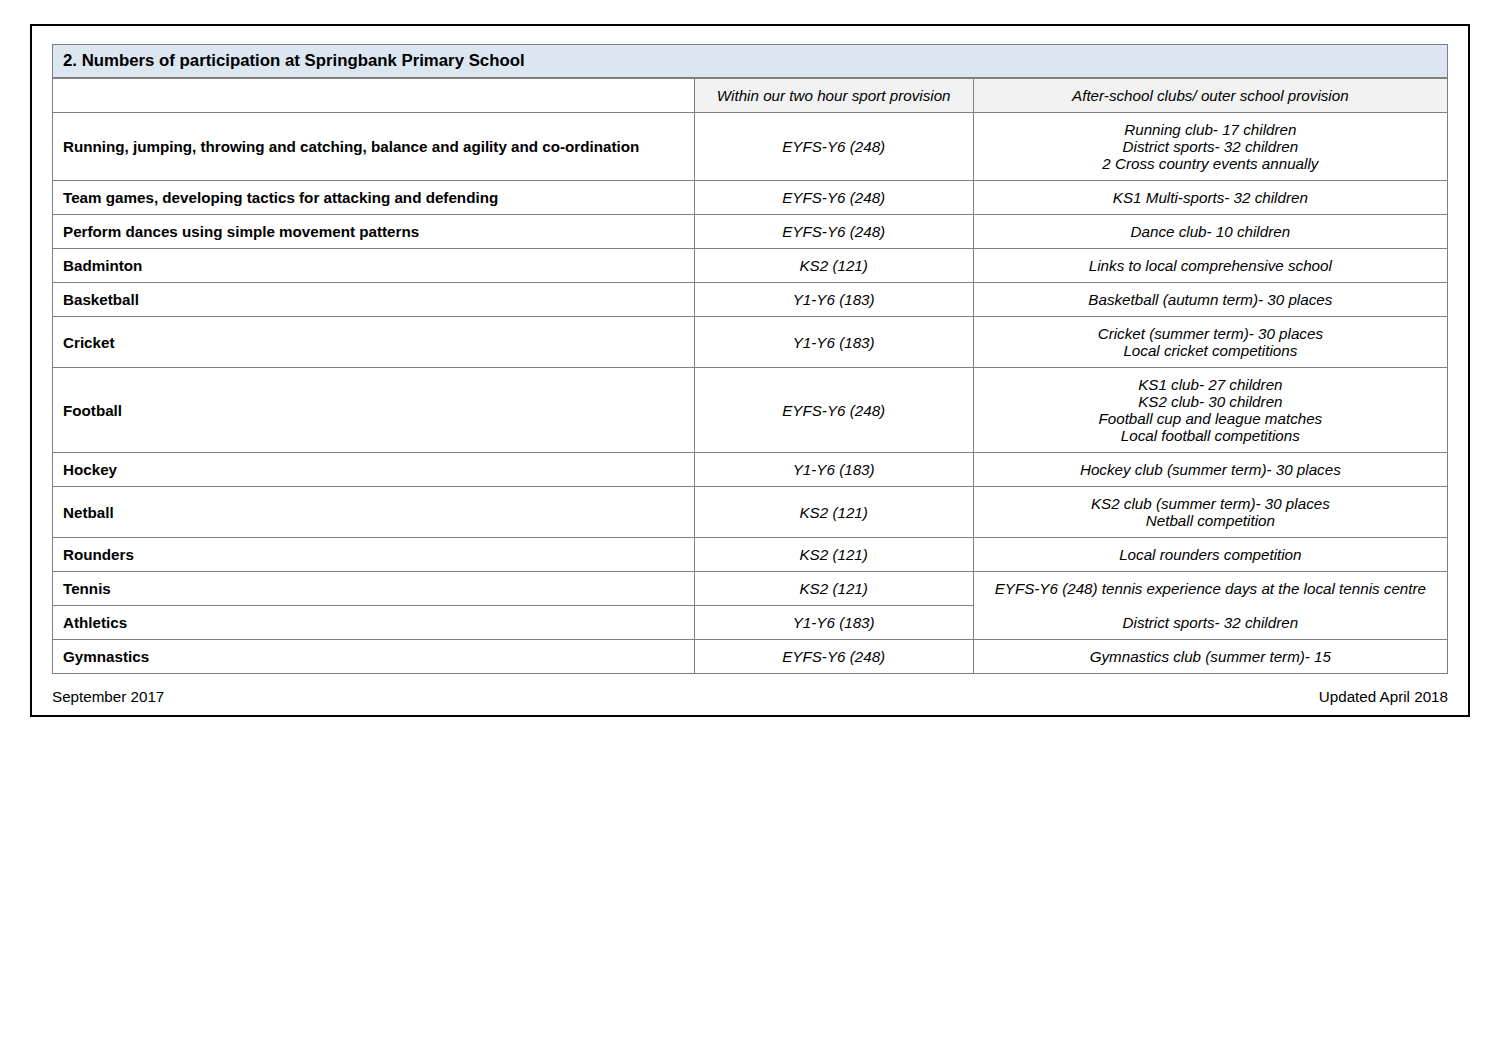2. Numbers of participation at Springbank Primary School
| | Within our two hour sport provision | After-school clubs/ outer school provision |
| --- | --- | --- |
| Running, jumping, throwing and catching, balance and agility and co-ordination | EYFS-Y6 (248) | Running club- 17 children District sports- 32 children 2 Cross country events annually |
| Team games, developing tactics for attacking and defending | EYFS-Y6 (248) | KS1 Multi-sports- 32 children |
| Perform dances using simple movement patterns | EYFS-Y6 (248) | Dance club- 10 children |
| Badminton | KS2 (121) | Links to local comprehensive school |
| Basketball | Y1-Y6 (183) | Basketball (autumn term)- 30 places |
| Cricket | Y1-Y6 (183) | Cricket (summer term)- 30 places Local cricket competitions |
| Football | EYFS-Y6 (248) | KS1 club- 27 children KS2 club- 30 children Football cup and league matches Local football competitions |
| Hockey | Y1-Y6 (183) | Hockey club (summer term)- 30 places |
| Netball | KS2 (121) | KS2 club (summer term)- 30 places Netball competition |
| Rounders | KS2 (121) | Local rounders competition |
| Tennis | KS2 (121) | EYFS-Y6 (248) tennis experience days at the local tennis centre District sports- 32 children |
| Athletics | Y1-Y6 (183) |
| Gymnastics | EYFS-Y6 (248) | Gymnastics club (summer term)- 15 |
September 2017 Updated April 2018